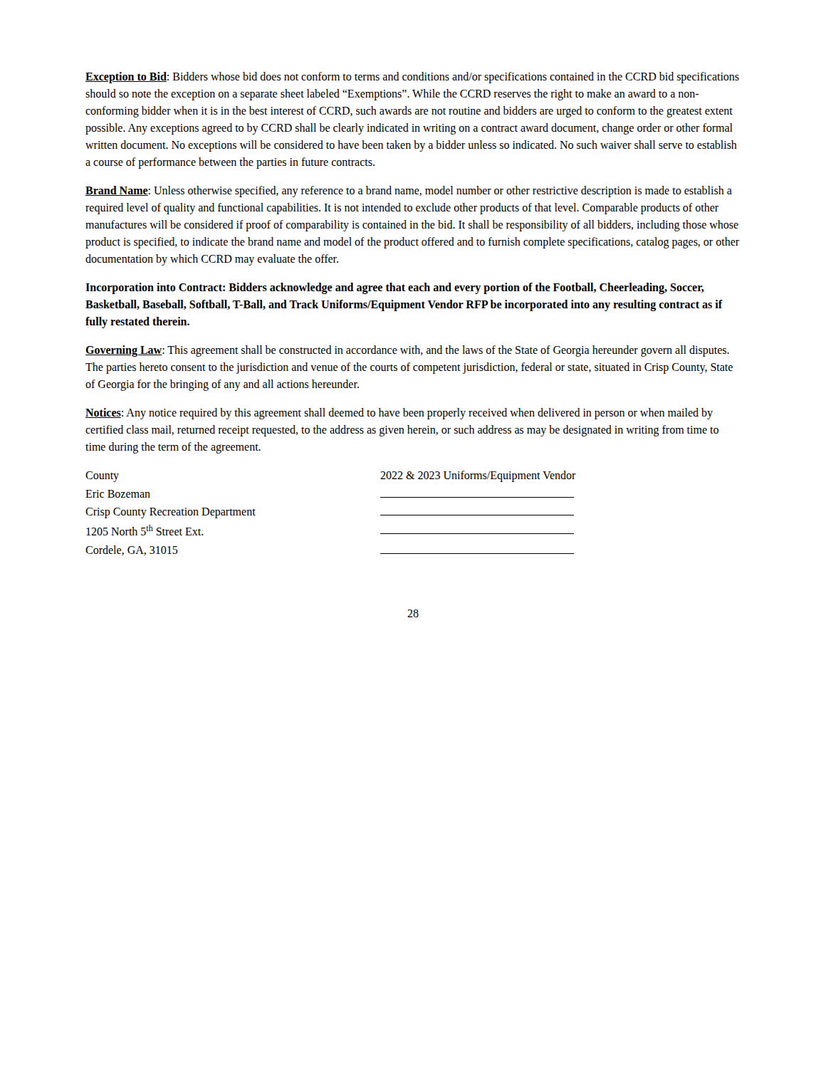Exception to Bid: Bidders whose bid does not conform to terms and conditions and/or specifications contained in the CCRD bid specifications should so note the exception on a separate sheet labeled “Exemptions”. While the CCRD reserves the right to make an award to a non-conforming bidder when it is in the best interest of CCRD, such awards are not routine and bidders are urged to conform to the greatest extent possible. Any exceptions agreed to by CCRD shall be clearly indicated in writing on a contract award document, change order or other formal written document. No exceptions will be considered to have been taken by a bidder unless so indicated. No such waiver shall serve to establish a course of performance between the parties in future contracts.
Brand Name: Unless otherwise specified, any reference to a brand name, model number or other restrictive description is made to establish a required level of quality and functional capabilities. It is not intended to exclude other products of that level. Comparable products of other manufactures will be considered if proof of comparability is contained in the bid. It shall be responsibility of all bidders, including those whose product is specified, to indicate the brand name and model of the product offered and to furnish complete specifications, catalog pages, or other documentation by which CCRD may evaluate the offer.
Incorporation into Contract: Bidders acknowledge and agree that each and every portion of the Football, Cheerleading, Soccer, Basketball, Baseball, Softball, T-Ball, and Track Uniforms/Equipment Vendor RFP be incorporated into any resulting contract as if fully restated therein.
Governing Law: This agreement shall be constructed in accordance with, and the laws of the State of Georgia hereunder govern all disputes. The parties hereto consent to the jurisdiction and venue of the courts of competent jurisdiction, federal or state, situated in Crisp County, State of Georgia for the bringing of any and all actions hereunder.
Notices: Any notice required by this agreement shall deemed to have been properly received when delivered in person or when mailed by certified class mail, returned receipt requested, to the address as given herein, or such address as may be designated in writing from time to time during the term of the agreement.
| County | 2022 & 2023 Uniforms/Equipment Vendor |
| Eric Bozeman | |
| Crisp County Recreation Department | |
| 1205 North 5 th Street Ext. | |
| Cordele, GA, 31015 | |
28